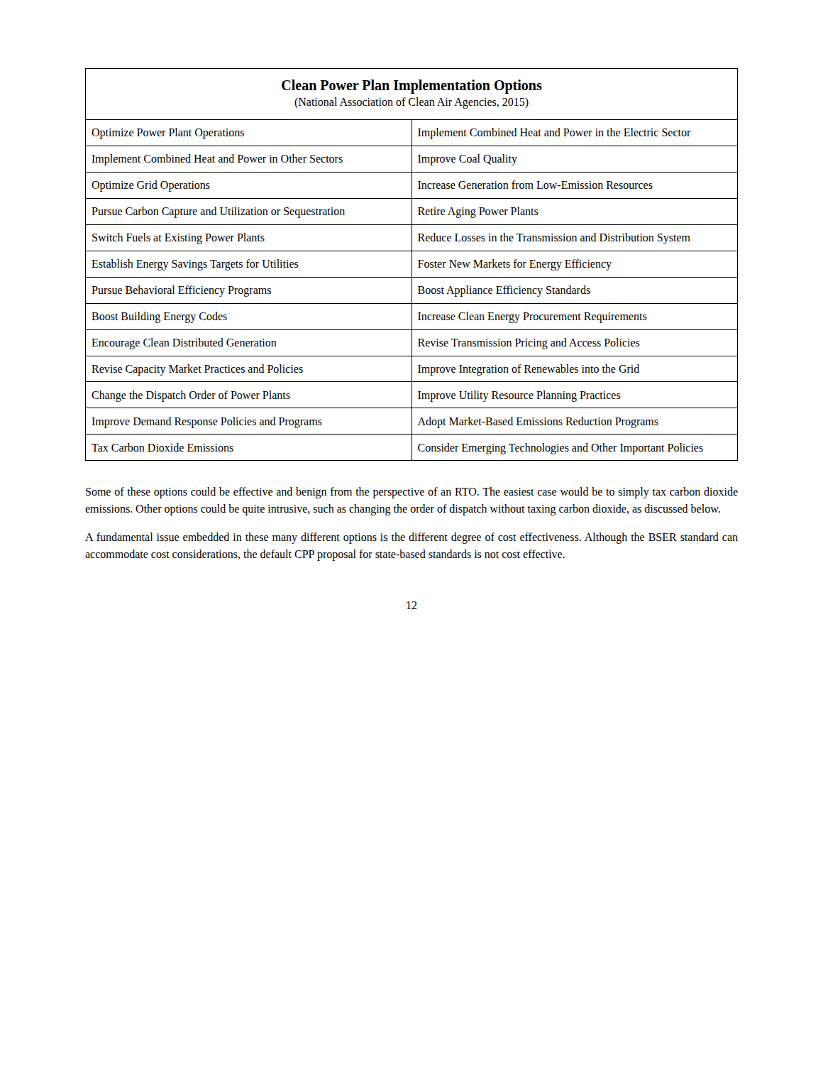Clean Power Plan Implementation Options (National Association of Clean Air Agencies, 2015)
| Optimize Power Plant Operations | Implement Combined Heat and Power in the Electric Sector |
| Implement Combined Heat and Power in Other Sectors | Improve Coal Quality |
| Optimize Grid Operations | Increase Generation from Low-Emission Resources |
| Pursue Carbon Capture and Utilization or Sequestration | Retire Aging Power Plants |
| Switch Fuels at Existing Power Plants | Reduce Losses in the Transmission and Distribution System |
| Establish Energy Savings Targets for Utilities | Foster New Markets for Energy Efficiency |
| Pursue Behavioral Efficiency Programs | Boost Appliance Efficiency Standards |
| Boost Building Energy Codes | Increase Clean Energy Procurement Requirements |
| Encourage Clean Distributed Generation | Revise Transmission Pricing and Access Policies |
| Revise Capacity Market Practices and Policies | Improve Integration of Renewables into the Grid |
| Change the Dispatch Order of Power Plants | Improve Utility Resource Planning Practices |
| Improve Demand Response Policies and Programs | Adopt Market-Based Emissions Reduction Programs |
| Tax Carbon Dioxide Emissions | Consider Emerging Technologies and Other Important Policies |
Some of these options could be effective and benign from the perspective of an RTO. The easiest case would be to simply tax carbon dioxide emissions. Other options could be quite intrusive, such as changing the order of dispatch without taxing carbon dioxide, as discussed below.
A fundamental issue embedded in these many different options is the different degree of cost effectiveness. Although the BSER standard can accommodate cost considerations, the default CPP proposal for state-based standards is not cost effective.
12